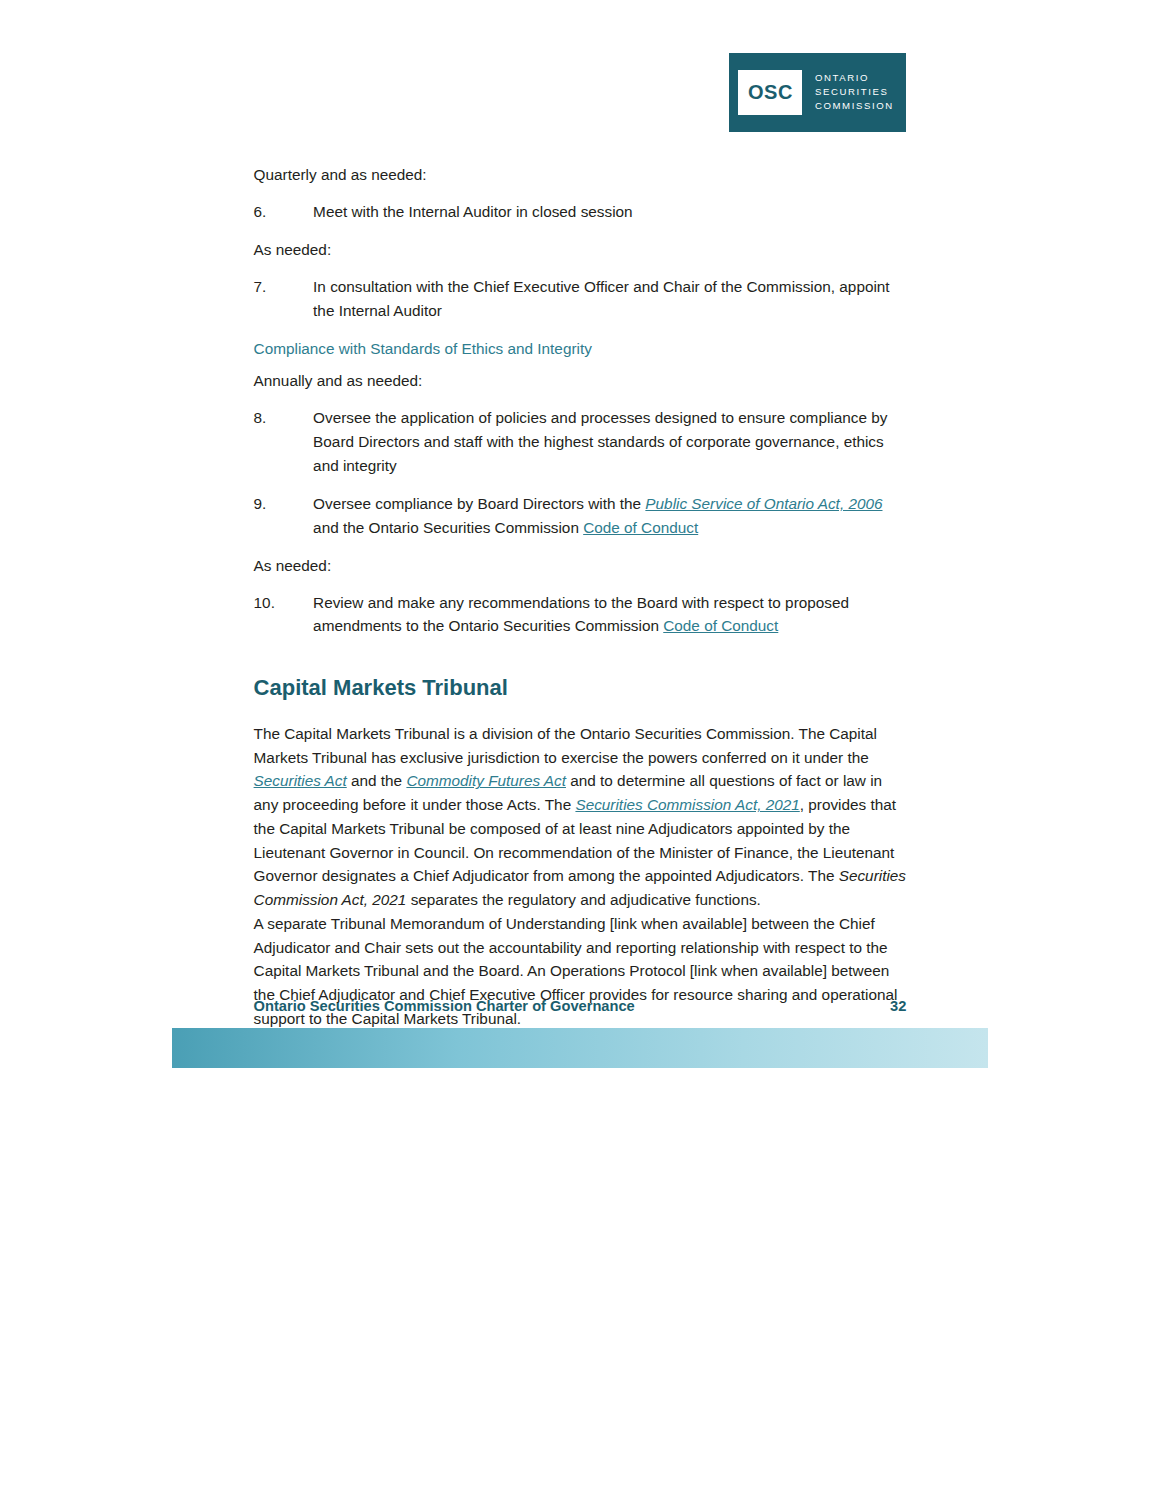OSC
ONTARIO
SECURITIES
COMMISSION
Quarterly and as needed:
6. Meet with the Internal Auditor in closed session
As needed:
7. In consultation with the Chief Executive Officer and Chair of the Commission, appoint the Internal Auditor
Compliance with Standards of Ethics and Integrity
Annually and as needed:
8. Oversee the application of policies and processes designed to ensure compliance by Board Directors and staff with the highest standards of corporate governance, ethics and integrity
9. Oversee compliance by Board Directors with the Public Service of Ontario Act, 2006 and the Ontario Securities Commission Code of Conduct
As needed:
10. Review and make any recommendations to the Board with respect to proposed amendments to the Ontario Securities Commission Code of Conduct
Capital Markets Tribunal
The Capital Markets Tribunal is a division of the Ontario Securities Commission. The Capital Markets Tribunal has exclusive jurisdiction to exercise the powers conferred on it under the Securities Act and the Commodity Futures Act and to determine all questions of fact or law in any proceeding before it under those Acts. The Securities Commission Act, 2021, provides that the Capital Markets Tribunal be composed of at least nine Adjudicators appointed by the Lieutenant Governor in Council. On recommendation of the Minister of Finance, the Lieutenant Governor designates a Chief Adjudicator from among the appointed Adjudicators. The Securities Commission Act, 2021 separates the regulatory and adjudicative functions.
A separate Tribunal Memorandum of Understanding [link when available] between the Chief Adjudicator and Chair sets out the accountability and reporting relationship with respect to the Capital Markets Tribunal and the Board. An Operations Protocol [link when available] between the Chief Adjudicator and Chief Executive Officer provides for resource sharing and operational support to the Capital Markets Tribunal.
For more information see the Capital Markets Tribunal website.
Ontario Securities Commission Charter of Governance 32